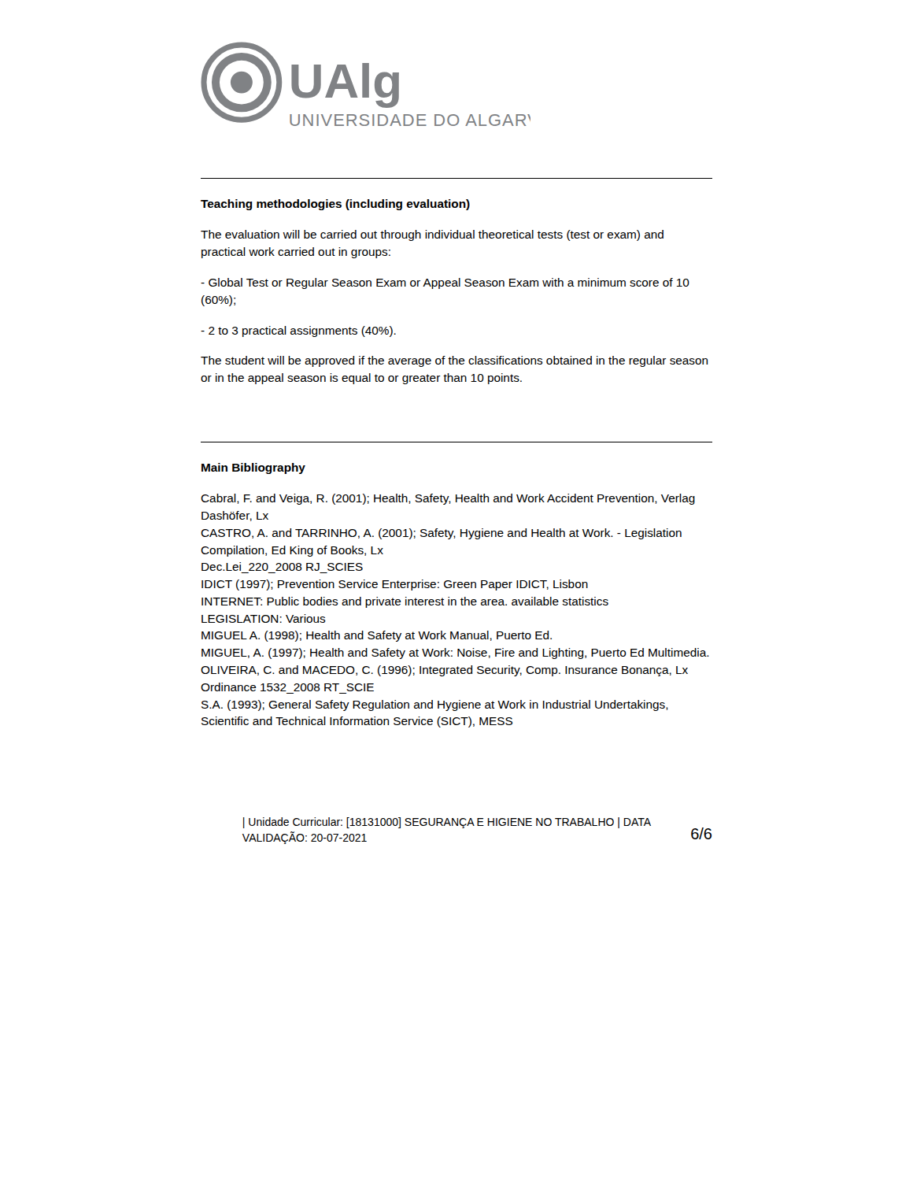Teaching methodologies (including evaluation)
The evaluation will be carried out through individual theoretical tests (test or exam) and practical work carried out in groups:
- Global Test or Regular Season Exam or Appeal Season Exam with a minimum score of 10 (60%);
- 2 to 3 practical assignments (40%).
The student will be approved if the average of the classifications obtained in the regular season or in the appeal season is equal to or greater than 10 points.
Main Bibliography
Cabral, F. and Veiga, R. (2001); Health, Safety, Health and Work Accident Prevention, Verlag Dashöfer, Lx
CASTRO, A. and TARRINHO, A. (2001); Safety, Hygiene and Health at Work. - Legislation Compilation, Ed King of Books, Lx
Dec.Lei_220_2008 RJ_SCIES
IDICT (1997); Prevention Service Enterprise: Green Paper IDICT, Lisbon
INTERNET: Public bodies and private interest in the area. available statistics
LEGISLATION: Various
MIGUEL A. (1998); Health and Safety at Work Manual, Puerto Ed.
MIGUEL, A. (1997); Health and Safety at Work: Noise, Fire and Lighting, Puerto Ed Multimedia.
OLIVEIRA, C. and MACEDO, C. (1996); Integrated Security, Comp. Insurance Bonança, Lx
Ordinance 1532_2008 RT_SCIE
S.A. (1993); General Safety Regulation and Hygiene at Work in Industrial Undertakings, Scientific and Technical Information Service (SICT), MESS
| Unidade Curricular: [18131000] SEGURANÇA E HIGIENE NO TRABALHO | DATA VALIDAÇÃO: 20-07-2021
6/6